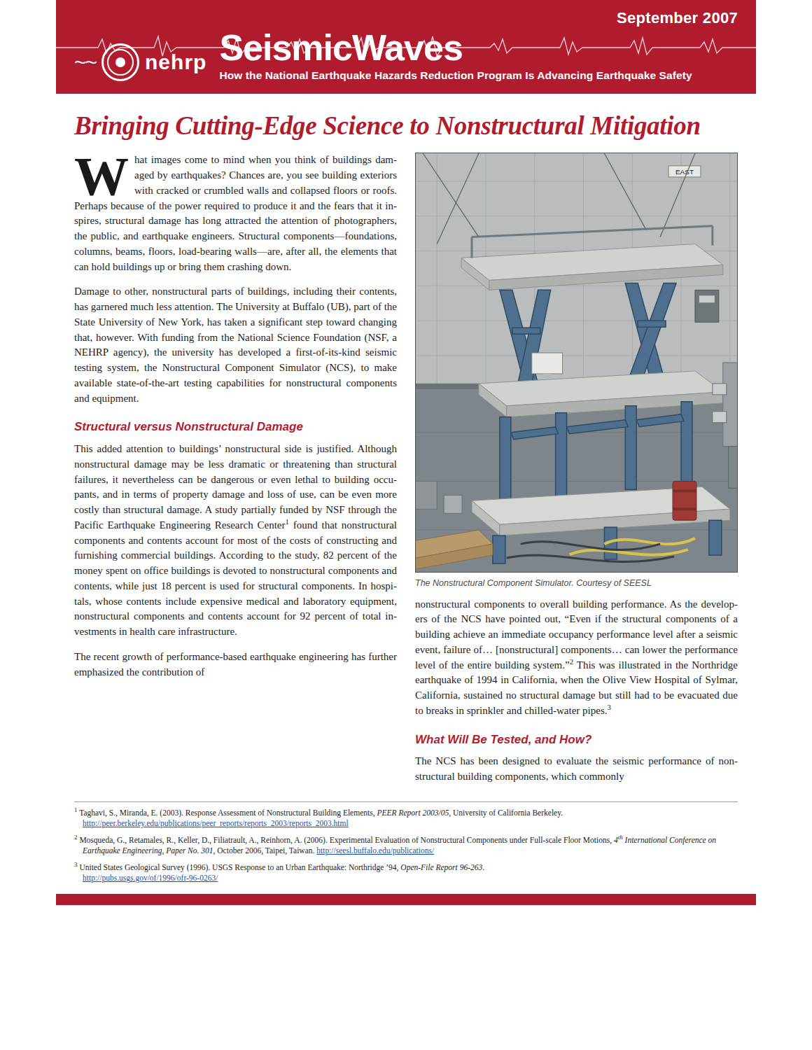September 2007
~~ nehrp
SeismicWaves
How the National Earthquake Hazards Reduction Program Is Advancing Earthquake Safety
Bringing Cutting-Edge Science to Nonstructural Mitigation
What images come to mind when you think of buildings damaged by earthquakes? Chances are, you see building exteriors with cracked or crumbled walls and collapsed floors or roofs. Perhaps because of the power required to produce it and the fears that it inspires, structural damage has long attracted the attention of photographers, the public, and earthquake engineers. Structural components—foundations, columns, beams, floors, load-bearing walls—are, after all, the elements that can hold buildings up or bring them crashing down.
Damage to other, nonstructural parts of buildings, including their contents, has garnered much less attention. The University at Buffalo (UB), part of the State University of New York, has taken a significant step toward changing that, however. With funding from the National Science Foundation (NSF, a NEHRP agency), the university has developed a first-of-its-kind seismic testing system, the Nonstructural Component Simulator (NCS), to make available state-of-the-art testing capabilities for nonstructural components and equipment.
Structural versus Nonstructural Damage
This added attention to buildings’ nonstructural side is justified. Although nonstructural damage may be less dramatic or threatening than structural failures, it nevertheless can be dangerous or even lethal to building occupants, and in terms of property damage and loss of use, can be even more costly than structural damage. A study partially funded by NSF through the Pacific Earthquake Engineering Research Center1 found that nonstructural components and contents account for most of the costs of constructing and furnishing commercial buildings. According to the study, 82 percent of the money spent on office buildings is devoted to nonstructural components and contents, while just 18 percent is used for structural components. In hospitals, whose contents include expensive medical and laboratory equipment, nonstructural components and contents account for 92 percent of total investments in health care infrastructure.
The recent growth of performance-based earthquake engineering has further emphasized the contribution of
EAST
The Nonstructural Component Simulator. Courtesy of SEESL
nonstructural components to overall building performance. As the developers of the NCS have pointed out, “Even if the structural components of a building achieve an immediate occupancy performance level after a seismic event, failure of… [nonstructural] components… can lower the performance level of the entire building system.”2 This was illustrated in the Northridge earthquake of 1994 in California, when the Olive View Hospital of Sylmar, California, sustained no structural damage but still had to be evacuated due to breaks in sprinkler and chilled-water pipes.3
What Will Be Tested, and How?
The NCS has been designed to evaluate the seismic performance of nonstructural building components, which commonly
1 Taghavi, S., Miranda, E. (2003). Response Assessment of Nonstructural Building Elements, PEER Report 2003/05, University of California Berkeley.
http://peer.berkeley.edu/publications/peer_reports/reports_2003/reports_2003.html
2 Mosqueda, G., Retamales, R., Keller, D., Filiatrault, A., Reinhorn, A. (2006). Experimental Evaluation of Nonstructural Components under Full-scale Floor Motions, 4th International Conference on Earthquake Engineering, Paper No. 301, October 2006, Taipei, Taiwan. http://seesl.buffalo.edu/publications/
3 United States Geological Survey (1996). USGS Response to an Urban Earthquake: Northridge ’94, Open-File Report 96-263.
http://pubs.usgs.gov/of/1996/ofr-96-0263/